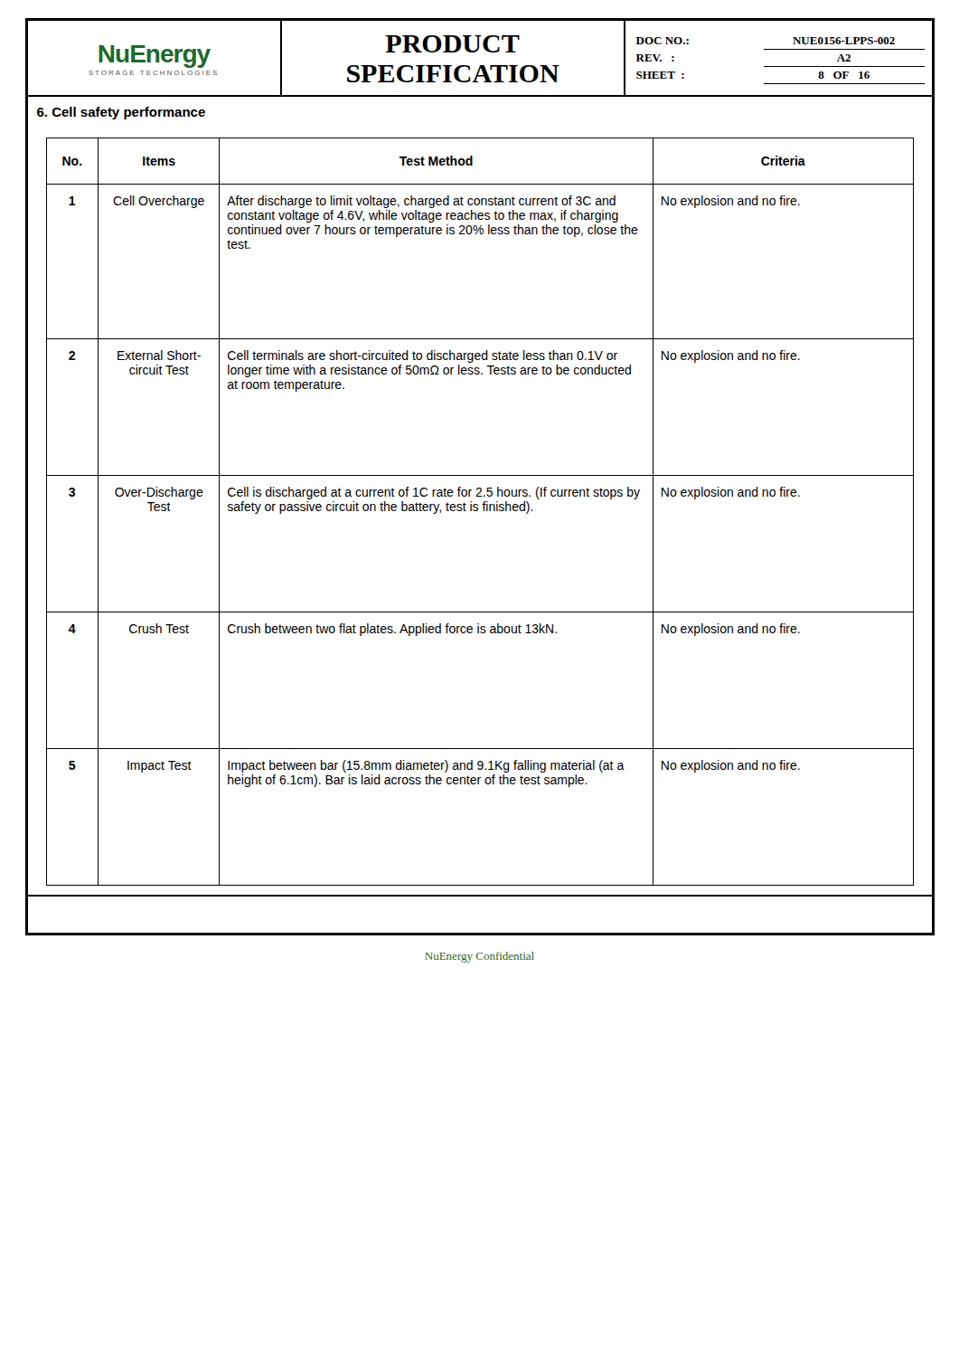Nu Energy
STORAGE TECHNOLOGIES
PRODUCT
SPECIFICATION
| DOC NO.: | NUE0156-LPPS-002 |
| REV. : | A2 |
| SHEET : | 8 OF 16 |
6. Cell safety performance
| No. | Items | Test Method | Criteria |
| --- | --- | --- | --- |
| 1 | Cell Overcharge | After discharge to limit voltage, charged at constant current of 3C and constant voltage of 4.6V, while voltage reaches to the max, if charging continued over 7 hours or temperature is 20% less than the top, close the test. | No explosion and no fire. |
| 2 | External Short-circuit Test | Cell terminals are short-circuited to discharged state less than 0.1V or longer time with a resistance of 50mΩ or less. Tests are to be conducted at room temperature. | No explosion and no fire. |
| 3 | Over-Discharge Test | Cell is discharged at a current of 1C rate for 2.5 hours. (If current stops by safety or passive circuit on the battery, test is finished). | No explosion and no fire. |
| 4 | Crush Test | Crush between two flat plates. Applied force is about 13kN. | No explosion and no fire. |
| 5 | Impact Test | Impact between bar (15.8mm diameter) and 9.1Kg falling material (at a height of 6.1cm). Bar is laid across the center of the test sample. | No explosion and no fire. |
NuEnergy Confidential